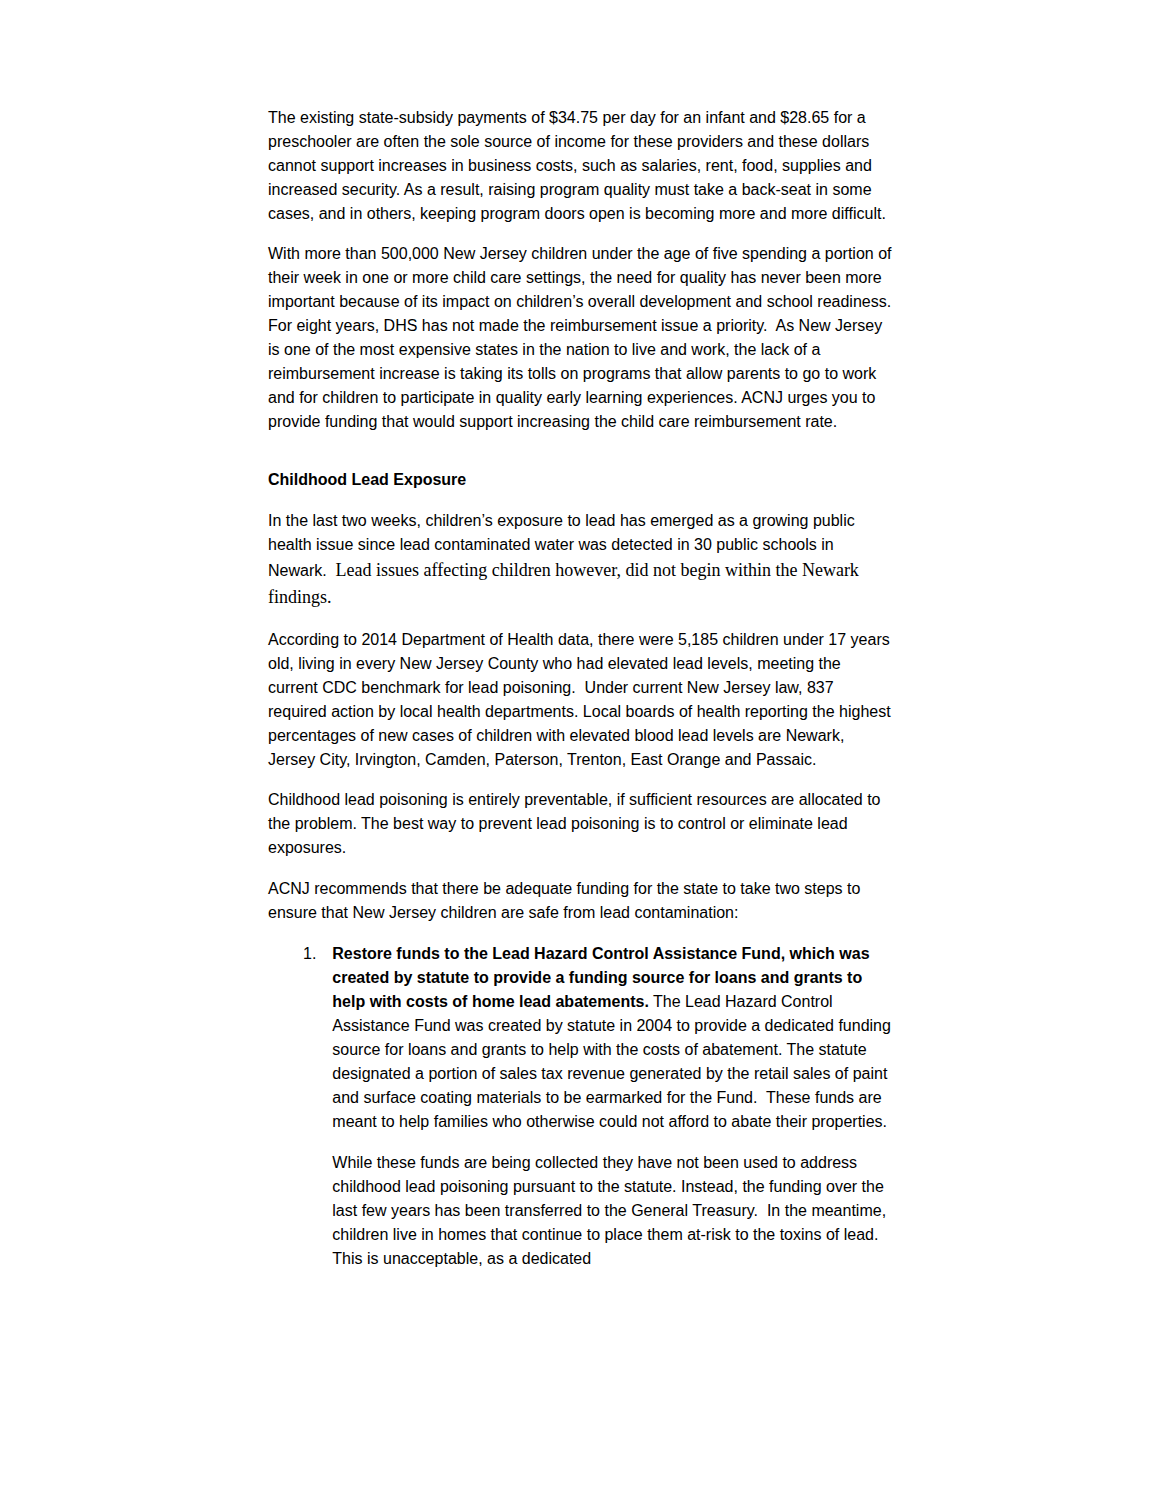The existing state-subsidy payments of $34.75 per day for an infant and $28.65 for a preschooler are often the sole source of income for these providers and these dollars cannot support increases in business costs, such as salaries, rent, food, supplies and increased security. As a result, raising program quality must take a back-seat in some cases, and in others, keeping program doors open is becoming more and more difficult.
With more than 500,000 New Jersey children under the age of five spending a portion of their week in one or more child care settings, the need for quality has never been more important because of its impact on children’s overall development and school readiness. For eight years, DHS has not made the reimbursement issue a priority. As New Jersey is one of the most expensive states in the nation to live and work, the lack of a reimbursement increase is taking its tolls on programs that allow parents to go to work and for children to participate in quality early learning experiences. ACNJ urges you to provide funding that would support increasing the child care reimbursement rate.
Childhood Lead Exposure
In the last two weeks, children’s exposure to lead has emerged as a growing public health issue since lead contaminated water was detected in 30 public schools in Newark. Lead issues affecting children however, did not begin within the Newark findings.
According to 2014 Department of Health data, there were 5,185 children under 17 years old, living in every New Jersey County who had elevated lead levels, meeting the current CDC benchmark for lead poisoning. Under current New Jersey law, 837 required action by local health departments. Local boards of health reporting the highest percentages of new cases of children with elevated blood lead levels are Newark, Jersey City, Irvington, Camden, Paterson, Trenton, East Orange and Passaic.
Childhood lead poisoning is entirely preventable, if sufficient resources are allocated to the problem. The best way to prevent lead poisoning is to control or eliminate lead exposures.
ACNJ recommends that there be adequate funding for the state to take two steps to ensure that New Jersey children are safe from lead contamination:
Restore funds to the Lead Hazard Control Assistance Fund, which was created by statute to provide a funding source for loans and grants to help with costs of home lead abatements. The Lead Hazard Control Assistance Fund was created by statute in 2004 to provide a dedicated funding source for loans and grants to help with the costs of abatement. The statute designated a portion of sales tax revenue generated by the retail sales of paint and surface coating materials to be earmarked for the Fund. These funds are meant to help families who otherwise could not afford to abate their properties.
While these funds are being collected they have not been used to address childhood lead poisoning pursuant to the statute. Instead, the funding over the last few years has been transferred to the General Treasury. In the meantime, children live in homes that continue to place them at-risk to the toxins of lead. This is unacceptable, as a dedicated